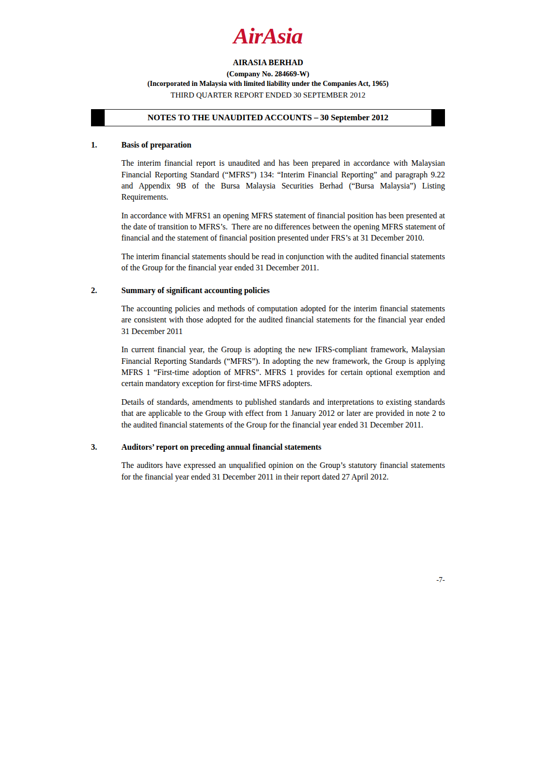AirAsia
AIRASIA BERHAD
(Company No. 284669-W)
(Incorporated in Malaysia with limited liability under the Companies Act, 1965)
THIRD QUARTER REPORT ENDED 30 SEPTEMBER 2012
NOTES TO THE UNAUDITED ACCOUNTS – 30 September 2012
1.
Basis of preparation
The interim financial report is unaudited and has been prepared in accordance with Malaysian Financial Reporting Standard (“MFRS”) 134: “Interim Financial Reporting” and paragraph 9.22 and Appendix 9B of the Bursa Malaysia Securities Berhad (“Bursa Malaysia”) Listing Requirements.
In accordance with MFRS1 an opening MFRS statement of financial position has been presented at the date of transition to MFRS’s. There are no differences between the opening MFRS statement of financial and the statement of financial position presented under FRS’s at 31 December 2010.
The interim financial statements should be read in conjunction with the audited financial statements of the Group for the financial year ended 31 December 2011.
2.
Summary of significant accounting policies
The accounting policies and methods of computation adopted for the interim financial statements are consistent with those adopted for the audited financial statements for the financial year ended 31 December 2011
In current financial year, the Group is adopting the new IFRS-compliant framework, Malaysian Financial Reporting Standards (“MFRS”). In adopting the new framework, the Group is applying MFRS 1 “First-time adoption of MFRS”. MFRS 1 provides for certain optional exemption and certain mandatory exception for first-time MFRS adopters.
Details of standards, amendments to published standards and interpretations to existing standards that are applicable to the Group with effect from 1 January 2012 or later are provided in note 2 to the audited financial statements of the Group for the financial year ended 31 December 2011.
3.
Auditors’ report on preceding annual financial statements
The auditors have expressed an unqualified opinion on the Group’s statutory financial statements for the financial year ended 31 December 2011 in their report dated 27 April 2012.
-7-